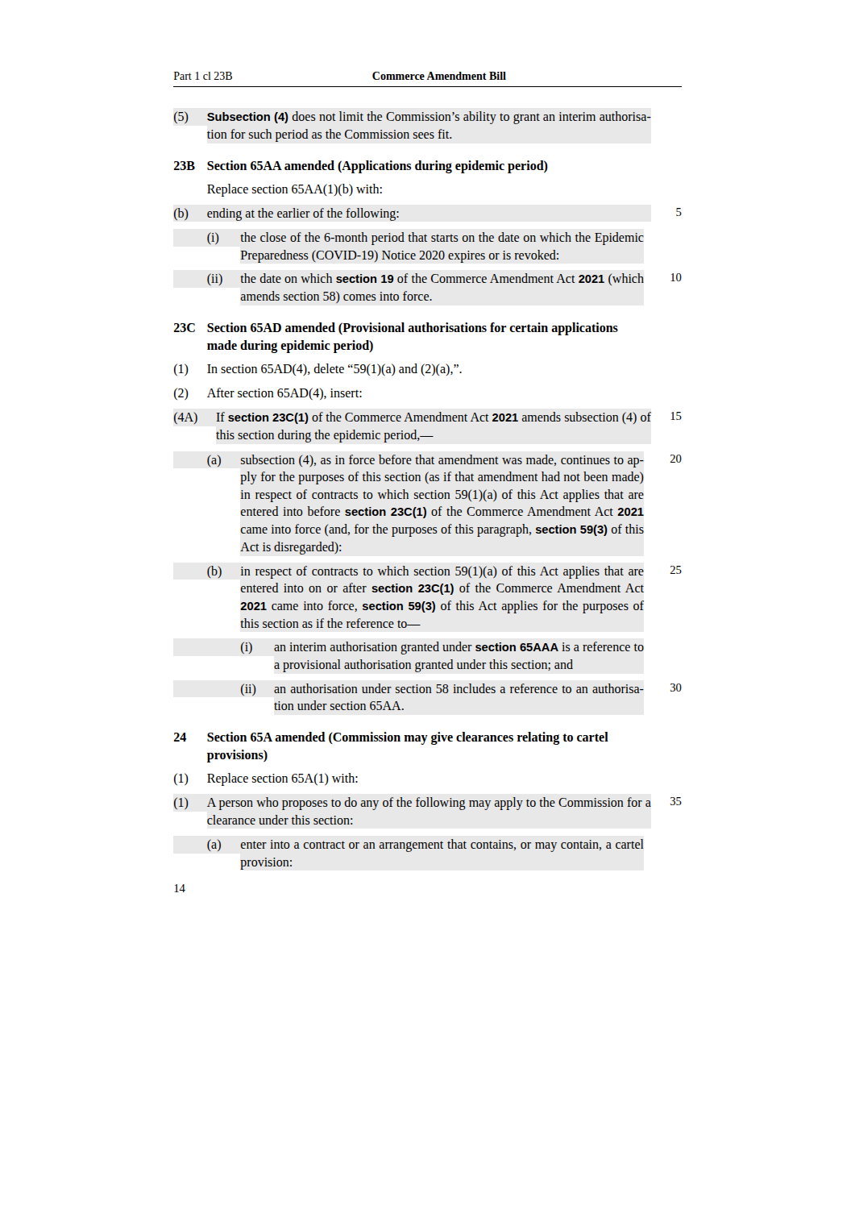Part 1 cl 23B
Commerce Amendment Bill
(5)
Subsection (4) does not limit the Commission’s ability to grant an interim authorisation for such period as the Commission sees fit.
23B
Section 65AA amended (Applications during epidemic period)
Replace section 65AA(1)(b) with:
(b)
ending at the earlier of the following:
5
(i)
the close of the 6-month period that starts on the date on which the Epidemic Preparedness (COVID-19) Notice 2020 expires or is revoked:
(ii)
the date on which section 19 of the Commerce Amendment Act 2021 (which amends section 58) comes into force.
10
23C
Section 65AD amended (Provisional authorisations for certain applications made during epidemic period)
(1)
In section 65AD(4), delete “59(1)(a) and (2)(a),”.
(2)
After section 65AD(4), insert:
(4A)
If section 23C(1) of the Commerce Amendment Act 2021 amends subsection (4) of this section during the epidemic period,—
15
(a)
subsection (4), as in force before that amendment was made, continues to apply for the purposes of this section (as if that amendment had not been made) in respect of contracts to which section 59(1)(a) of this Act applies that are entered into before section 23C(1) of the Commerce Amendment Act 2021 came into force (and, for the purposes of this paragraph, section 59(3) of this Act is disregarded):
20
(b)
in respect of contracts to which section 59(1)(a) of this Act applies that are entered into on or after section 23C(1) of the Commerce Amendment Act 2021 came into force, section 59(3) of this Act applies for the purposes of this section as if the reference to—
25
(i)
an interim authorisation granted under section 65AAA is a reference to a provisional authorisation granted under this section; and
(ii)
an authorisation under section 58 includes a reference to an authorisation under section 65AA.
30
24
Section 65A amended (Commission may give clearances relating to cartel provisions)
(1)
Replace section 65A(1) with:
(1)
A person who proposes to do any of the following may apply to the Commission for a clearance under this section:
35
(a)
enter into a contract or an arrangement that contains, or may contain, a cartel provision:
14